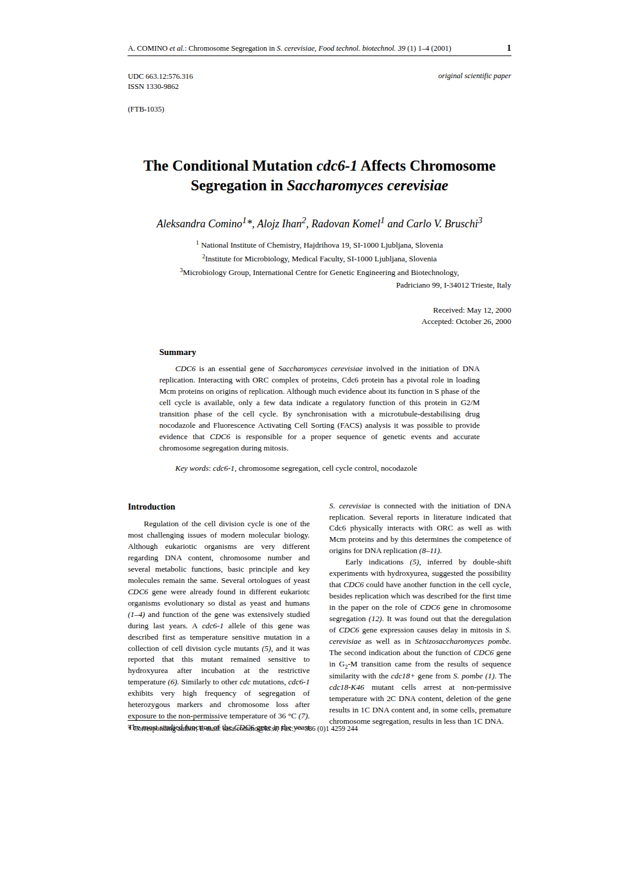A. COMINO et al.: Chromosome Segregation in S. cerevisiae, Food technol. biotechnol. 39 (1) 1–4 (2001)
1
UDC 663.12:576.316
ISSN 1330-9862
original scientific paper
(FTB-1035)
The Conditional Mutation cdc6-1 Affects Chromosome
Segregation in Saccharomyces cerevisiae
Aleksandra Comino1*, Alojz Ihan2, Radovan Komel1 and Carlo V. Bruschi3
1 National Institute of Chemistry, Hajdrihova 19, SI-1000 Ljubljana, Slovenia
2Institute for Microbiology, Medical Faculty, SI-1000 Ljubljana, Slovenia
3Microbiology Group, International Centre for Genetic Engineering and Biotechnology,
Padriciano 99, I-34012 Trieste, Italy
Received: May 12, 2000
Accepted: October 26, 2000
Summary
CDC6 is an essential gene of Saccharomyces cerevisiae involved in the initiation of DNA replication. Interacting with ORC complex of proteins, Cdc6 protein has a pivotal role in loading Mcm proteins on origins of replication. Although much evidence about its function in S phase of the cell cycle is available, only a few data indicate a regulatory function of this protein in G2/M transition phase of the cell cycle. By synchronisation with a microtubule-destabilising drug nocodazole and Fluorescence Activating Cell Sorting (FACS) analysis it was possible to provide evidence that CDC6 is responsible for a proper sequence of genetic events and accurate chromosome segregation during mitosis.
Key words: cdc6-1, chromosome segregation, cell cycle control, nocodazole
Introduction
Regulation of the cell division cycle is one of the most challenging issues of modern molecular biology. Although eukariotic organisms are very different regarding DNA content, chromosome number and several metabolic functions, basic principle and key molecules remain the same. Several ortologues of yeast CDC6 gene were already found in different eukariotc organisms evolutionary so distal as yeast and humans (1–4) and function of the gene was extensively studied during last years. A cdc6-1 allele of this gene was described first as temperature sensitive mutation in a collection of cell division cycle mutants (5), and it was reported that this mutant remained sensitive to hydroxyurea after incubation at the restrictive temperature (6). Similarly to other cdc mutations, cdc6-1 exhibits very high frequency of segregation of heterozygous markers and chromosome loss after exposure to the non-permissive temperature of 36 °C (7). The most studied function of the CDC6 gene in the yeast S. cerevisiae is connected with the initiation of DNA replication. Several reports in literature indicated that Cdc6 physically interacts with ORC as well as with Mcm proteins and by this determines the competence of origins for DNA replication (8–11).
Early indications (5), inferred by double-shift experiments with hydroxyurea, suggested the possibility that CDC6 could have another function in the cell cycle, besides replication which was described for the first time in the paper on the role of CDC6 gene in chromosome segregation (12). It was found out that the deregulation of CDC6 gene expression causes delay in mitosis in S. cerevisiae as well as in Schizosaccharomyces pombe. The second indication about the function of CDC6 gene in G2-M transition came from the results of sequence similarity with the cdc18+ gene from S. pombe (1). The cdc18-K46 mutant cells arrest at non-permissive temperature with 2C DNA content, deletion of the gene results in 1C DNA content and, in some cells, premature chromosome segregation, results in less than 1C DNA.
* Corresponding author; E-mail: sasa.comino@ki.si; Fax: ++ 386 (0)1 4259 244